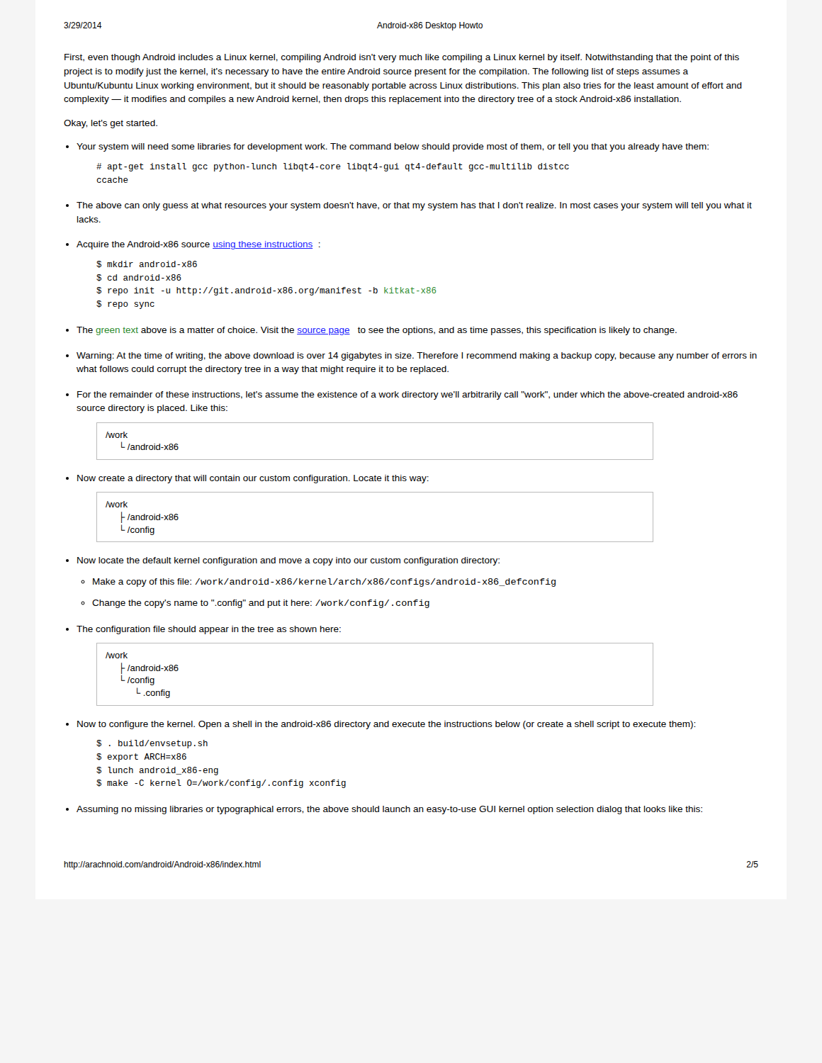3/29/2014 Android-x86 Desktop Howto
First, even though Android includes a Linux kernel, compiling Android isn't very much like compiling a Linux kernel by itself. Notwithstanding that the point of this project is to modify just the kernel, it's necessary to have the entire Android source present for the compilation. The following list of steps assumes a Ubuntu/Kubuntu Linux working environment, but it should be reasonably portable across Linux distributions. This plan also tries for the least amount of effort and complexity — it modifies and compiles a new Android kernel, then drops this replacement into the directory tree of a stock Android-x86 installation.
Okay, let's get started.
Your system will need some libraries for development work. The command below should provide most of them, or tell you that you already have them:
# apt-get install gcc python-lunch libqt4-core libqt4-gui qt4-default gcc-multilib distcc
ccache
The above can only guess at what resources your system doesn't have, or that my system has that I don't realize. In most cases your system will tell you what it lacks.
Acquire the Android-x86 source using these instructions :
$ mkdir android-x86
$ cd android-x86
$ repo init -u http://git.android-x86.org/manifest -b kitkat-x86
$ repo sync
The green text above is a matter of choice. Visit the source page to see the options, and as time passes, this specification is likely to change.
Warning: At the time of writing, the above download is over 14 gigabytes in size. Therefore I recommend making a backup copy, because any number of errors in what follows could corrupt the directory tree in a way that might require it to be replaced.
For the remainder of these instructions, let's assume the existence of a work directory we'll arbitrarily call "work", under which the above-created android-x86 source directory is placed. Like this:
/work
└ /android-x86
Now create a directory that will contain our custom configuration. Locate it this way:
/work
├ /android-x86
└ /config
Now locate the default kernel configuration and move a copy into our custom configuration directory:
Make a copy of this file: /work/android-x86/kernel/arch/x86/configs/android-x86_defconfig
Change the copy's name to ".config" and put it here: /work/config/.config
The configuration file should appear in the tree as shown here:
/work
├ /android-x86
└ /config
└ .config
Now to configure the kernel. Open a shell in the android-x86 directory and execute the instructions below (or create a shell script to execute them):
$ . build/envsetup.sh
$ export ARCH=x86
$ lunch android_x86-eng
$ make -C kernel O=/work/config/.config xconfig
Assuming no missing libraries or typographical errors, the above should launch an easy-to-use GUI kernel option selection dialog that looks like this:
http://arachnoid.com/android/Android-x86/index.html 2/5